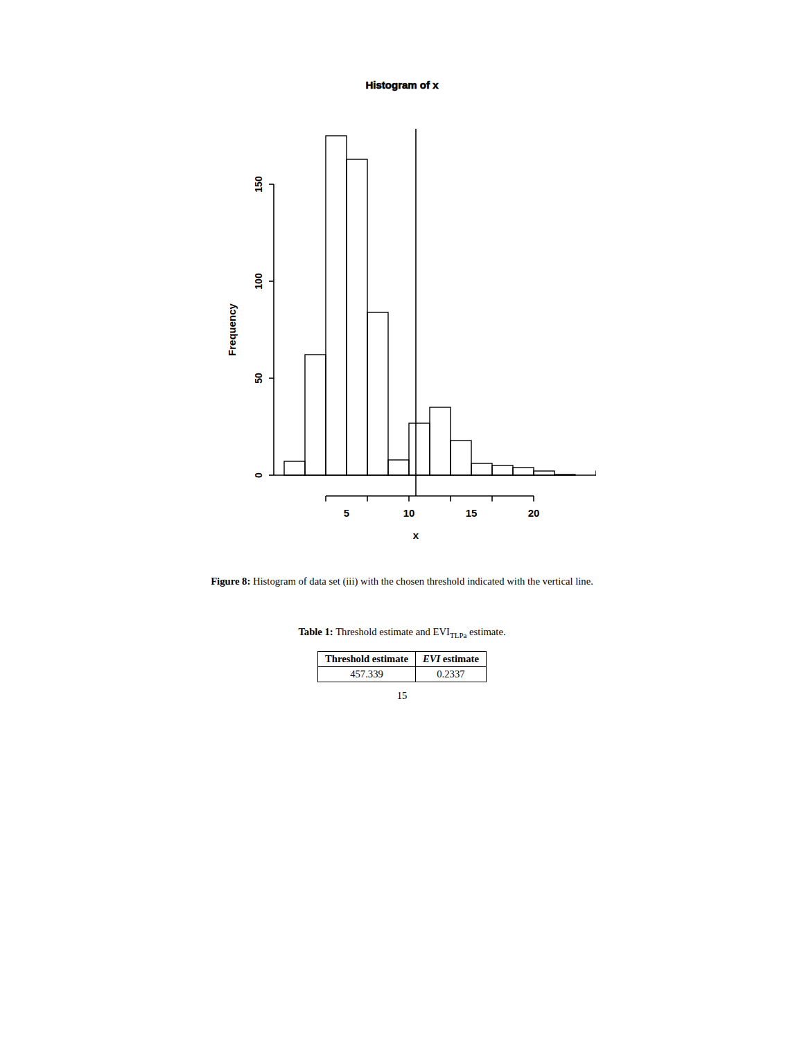Histogram of x 0 50 100 150 Frequency 5 10 15 20 x
Figure 8: Histogram of data set (iii) with the chosen threshold indicated with the vertical line.
Table 1: Threshold estimate and EVITLPa estimate.
| Threshold estimate | EVI estimate |
| --- | --- |
| 457.339 | 0.2337 |
15